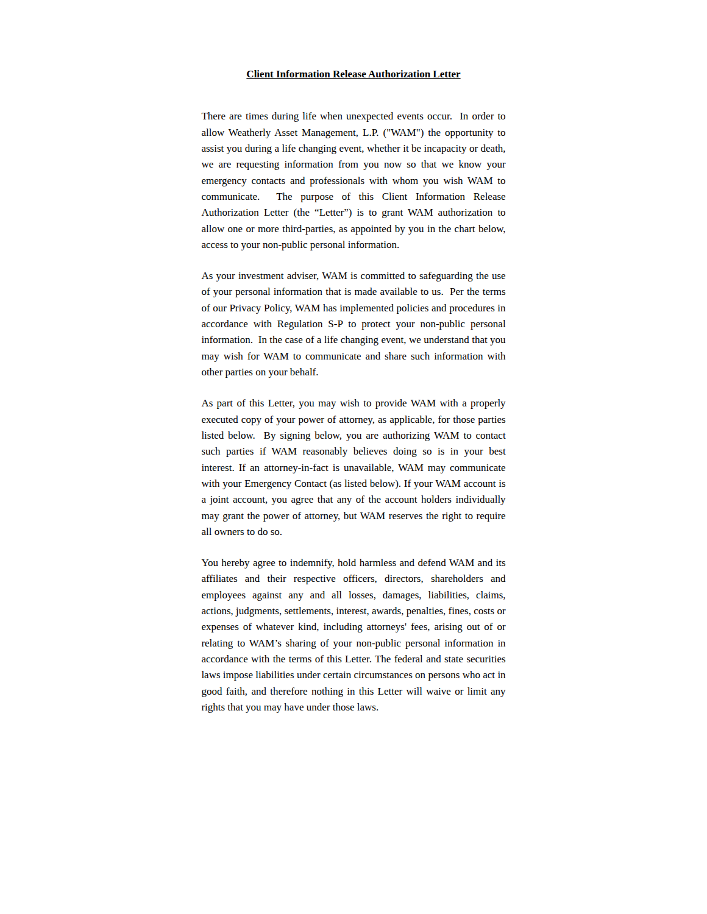Client Information Release Authorization Letter
There are times during life when unexpected events occur. In order to allow Weatherly Asset Management, L.P. ("WAM") the opportunity to assist you during a life changing event, whether it be incapacity or death, we are requesting information from you now so that we know your emergency contacts and professionals with whom you wish WAM to communicate. The purpose of this Client Information Release Authorization Letter (the “Letter”) is to grant WAM authorization to allow one or more third-parties, as appointed by you in the chart below, access to your non-public personal information.
As your investment adviser, WAM is committed to safeguarding the use of your personal information that is made available to us. Per the terms of our Privacy Policy, WAM has implemented policies and procedures in accordance with Regulation S-P to protect your non-public personal information. In the case of a life changing event, we understand that you may wish for WAM to communicate and share such information with other parties on your behalf.
As part of this Letter, you may wish to provide WAM with a properly executed copy of your power of attorney, as applicable, for those parties listed below. By signing below, you are authorizing WAM to contact such parties if WAM reasonably believes doing so is in your best interest. If an attorney-in-fact is unavailable, WAM may communicate with your Emergency Contact (as listed below). If your WAM account is a joint account, you agree that any of the account holders individually may grant the power of attorney, but WAM reserves the right to require all owners to do so.
You hereby agree to indemnify, hold harmless and defend WAM and its affiliates and their respective officers, directors, shareholders and employees against any and all losses, damages, liabilities, claims, actions, judgments, settlements, interest, awards, penalties, fines, costs or expenses of whatever kind, including attorneys' fees, arising out of or relating to WAM’s sharing of your non-public personal information in accordance with the terms of this Letter. The federal and state securities laws impose liabilities under certain circumstances on persons who act in good faith, and therefore nothing in this Letter will waive or limit any rights that you may have under those laws.